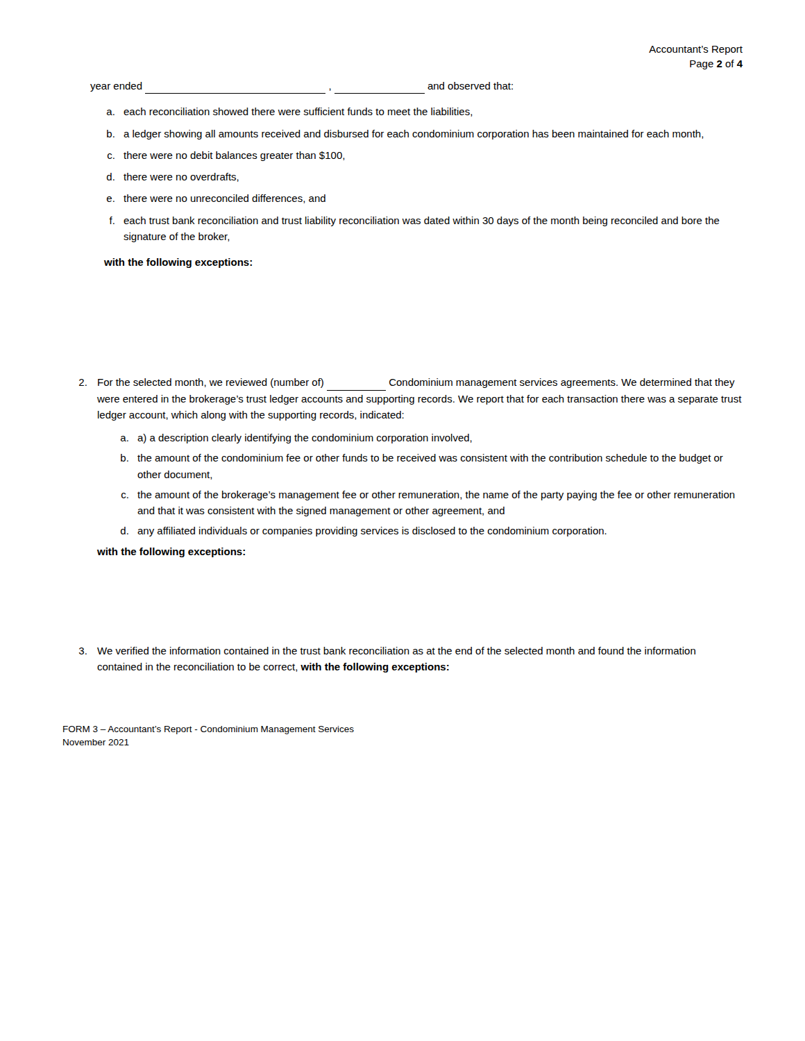Accountant’s Report Page 2 of 4
year ended , and observed that:
each reconciliation showed there were sufficient funds to meet the liabilities,
a ledger showing all amounts received and disbursed for each condominium corporation has been maintained for each month,
there were no debit balances greater than $100,
there were no overdrafts,
there were no unreconciled differences, and
each trust bank reconciliation and trust liability reconciliation was dated within 30 days of the month being reconciled and bore the signature of the broker,
with the following exceptions:
For the selected month, we reviewed (number of) Condominium management services agreements. We determined that they were entered in the brokerage’s trust ledger accounts and supporting records. We report that for each transaction there was a separate trust ledger account, which along with the supporting records, indicated:
a) a description clearly identifying the condominium corporation involved,
the amount of the condominium fee or other funds to be received was consistent with the contribution schedule to the budget or other document,
the amount of the brokerage’s management fee or other remuneration, the name of the party paying the fee or other remuneration and that it was consistent with the signed management or other agreement, and
any affiliated individuals or companies providing services is disclosed to the condominium corporation.
with the following exceptions:
We verified the information contained in the trust bank reconciliation as at the end of the selected month and found the information contained in the reconciliation to be correct, with the following exceptions:
FORM 3 – Accountant’s Report - Condominium Management Services
November 2021